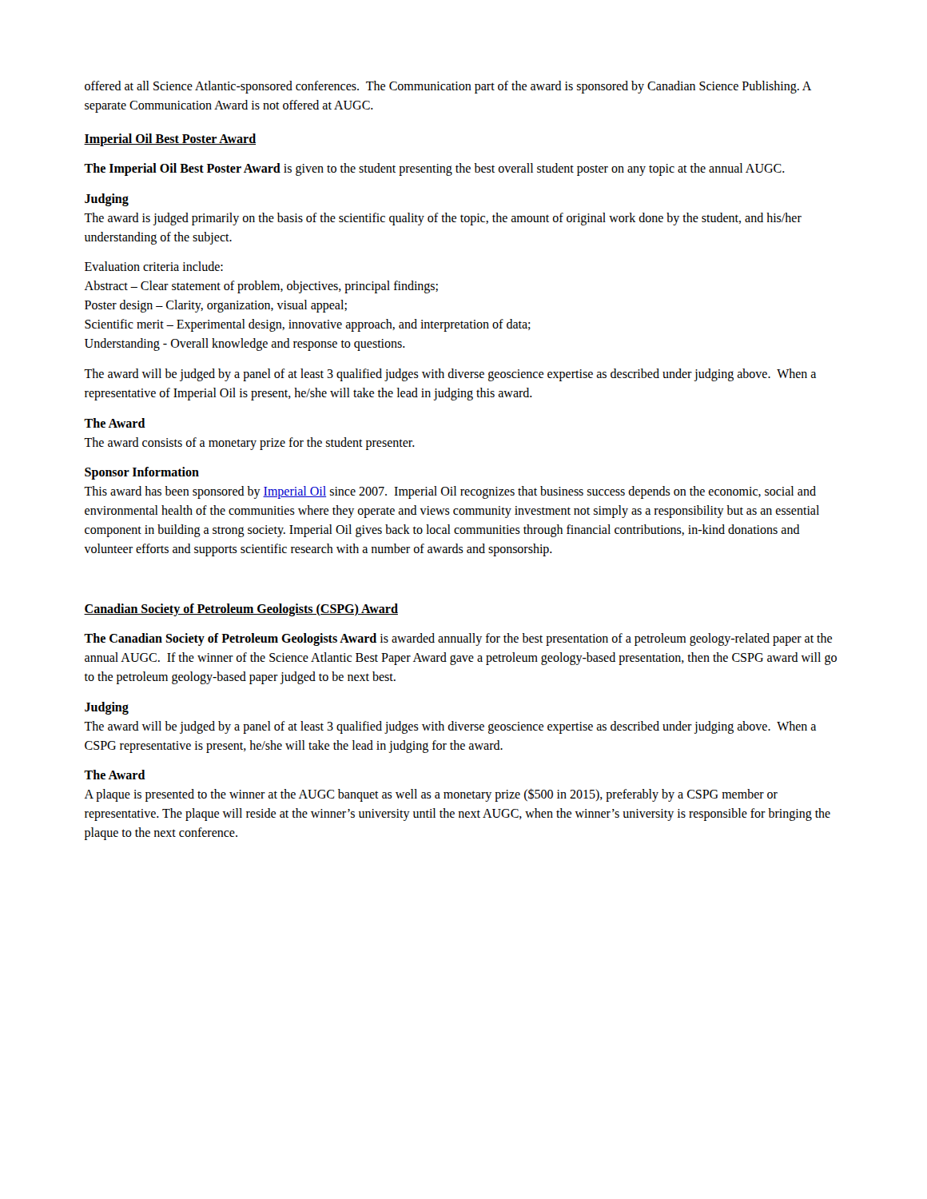offered at all Science Atlantic-sponsored conferences. The Communication part of the award is sponsored by Canadian Science Publishing. A separate Communication Award is not offered at AUGC.
Imperial Oil Best Poster Award
The Imperial Oil Best Poster Award is given to the student presenting the best overall student poster on any topic at the annual AUGC.
Judging
The award is judged primarily on the basis of the scientific quality of the topic, the amount of original work done by the student, and his/her understanding of the subject.
Evaluation criteria include:
Abstract – Clear statement of problem, objectives, principal findings;
Poster design – Clarity, organization, visual appeal;
Scientific merit – Experimental design, innovative approach, and interpretation of data;
Understanding - Overall knowledge and response to questions.
The award will be judged by a panel of at least 3 qualified judges with diverse geoscience expertise as described under judging above. When a representative of Imperial Oil is present, he/she will take the lead in judging this award.
The Award
The award consists of a monetary prize for the student presenter.
Sponsor Information
This award has been sponsored by Imperial Oil since 2007. Imperial Oil recognizes that business success depends on the economic, social and environmental health of the communities where they operate and views community investment not simply as a responsibility but as an essential component in building a strong society. Imperial Oil gives back to local communities through financial contributions, in-kind donations and volunteer efforts and supports scientific research with a number of awards and sponsorship.
Canadian Society of Petroleum Geologists (CSPG) Award
The Canadian Society of Petroleum Geologists Award is awarded annually for the best presentation of a petroleum geology-related paper at the annual AUGC. If the winner of the Science Atlantic Best Paper Award gave a petroleum geology-based presentation, then the CSPG award will go to the petroleum geology-based paper judged to be next best.
Judging
The award will be judged by a panel of at least 3 qualified judges with diverse geoscience expertise as described under judging above. When a CSPG representative is present, he/she will take the lead in judging for the award.
The Award
A plaque is presented to the winner at the AUGC banquet as well as a monetary prize ($500 in 2015), preferably by a CSPG member or representative. The plaque will reside at the winner’s university until the next AUGC, when the winner’s university is responsible for bringing the plaque to the next conference.